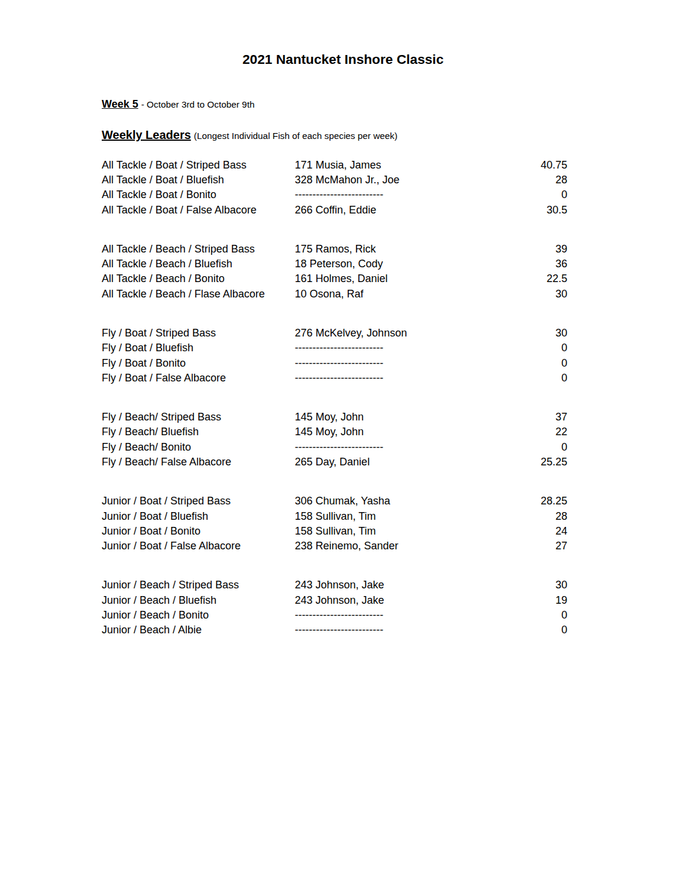2021 Nantucket Inshore Classic
Week 5 - October 3rd to October 9th
Weekly Leaders (Longest Individual Fish of each species per week)
| All Tackle / Boat / Striped Bass | 171 Musia, James | 40.75 |
| All Tackle / Boat / Bluefish | 328 McMahon Jr., Joe | 28 |
| All Tackle / Boat / Bonito | ------------------------- | 0 |
| All Tackle / Boat / False Albacore | 266 Coffin, Eddie | 30.5 |
| All Tackle / Beach / Striped Bass | 175 Ramos, Rick | 39 |
| All Tackle / Beach / Bluefish | 18 Peterson, Cody | 36 |
| All Tackle / Beach / Bonito | 161 Holmes, Daniel | 22.5 |
| All Tackle / Beach / Flase Albacore | 10 Osona, Raf | 30 |
| Fly / Boat / Striped Bass | 276 McKelvey, Johnson | 30 |
| Fly / Boat / Bluefish | ------------------------- | 0 |
| Fly / Boat / Bonito | ------------------------- | 0 |
| Fly / Boat / False Albacore | ------------------------- | 0 |
| Fly / Beach/ Striped Bass | 145 Moy, John | 37 |
| Fly / Beach/ Bluefish | 145 Moy, John | 22 |
| Fly / Beach/ Bonito | ------------------------- | 0 |
| Fly / Beach/ False Albacore | 265 Day, Daniel | 25.25 |
| Junior / Boat / Striped Bass | 306 Chumak, Yasha | 28.25 |
| Junior / Boat / Bluefish | 158 Sullivan, Tim | 28 |
| Junior / Boat / Bonito | 158 Sullivan, Tim | 24 |
| Junior / Boat / False Albacore | 238 Reinemo, Sander | 27 |
| Junior / Beach / Striped Bass | 243 Johnson, Jake | 30 |
| Junior / Beach / Bluefish | 243 Johnson, Jake | 19 |
| Junior / Beach / Bonito | ------------------------- | 0 |
| Junior / Beach / Albie | ------------------------- | 0 |